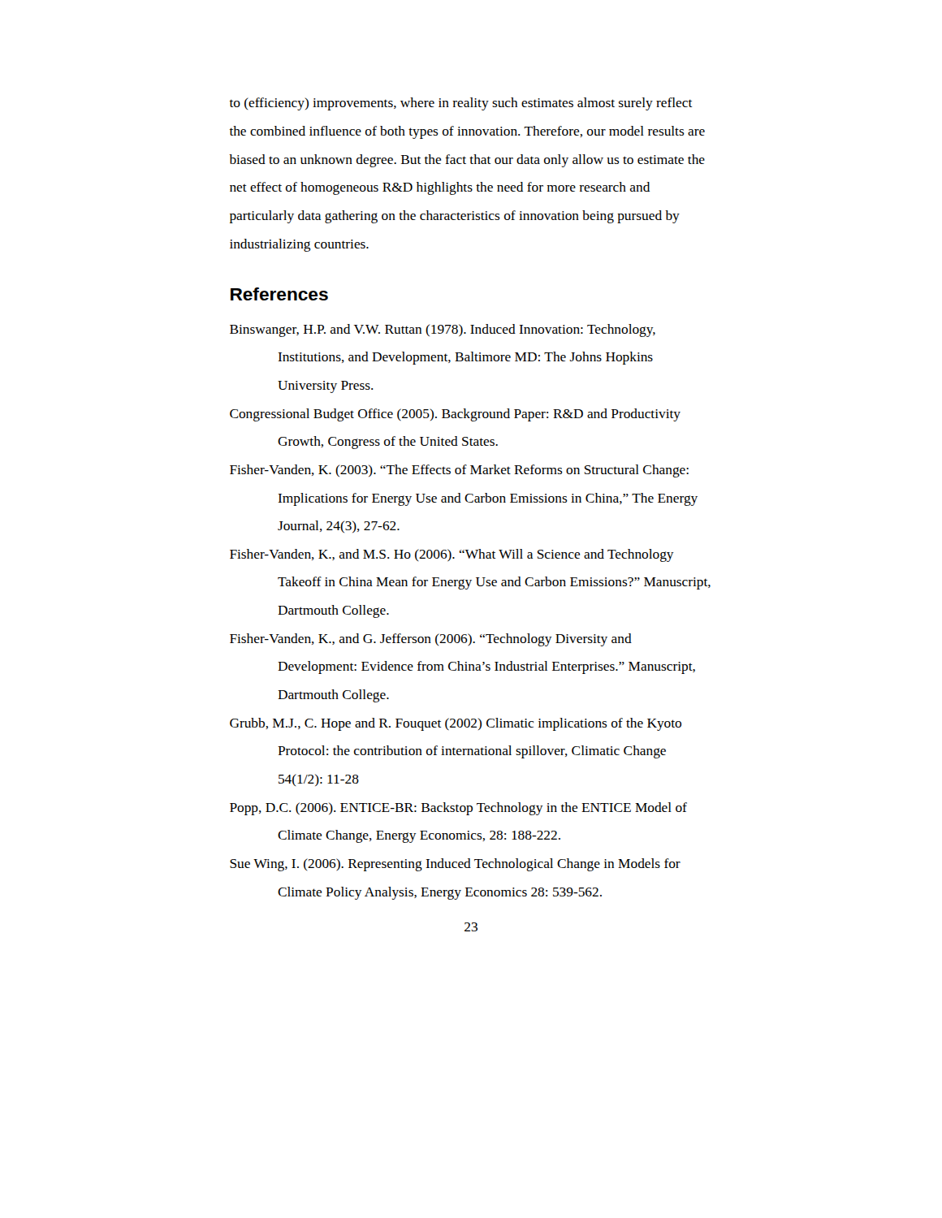to (efficiency) improvements, where in reality such estimates almost surely reflect the combined influence of both types of innovation. Therefore, our model results are biased to an unknown degree. But the fact that our data only allow us to estimate the net effect of homogeneous R&D highlights the need for more research and particularly data gathering on the characteristics of innovation being pursued by industrializing countries.
References
Binswanger, H.P. and V.W. Ruttan (1978). Induced Innovation: Technology, Institutions, and Development, Baltimore MD: The Johns Hopkins University Press.
Congressional Budget Office (2005). Background Paper: R&D and Productivity Growth, Congress of the United States.
Fisher-Vanden, K. (2003). “The Effects of Market Reforms on Structural Change: Implications for Energy Use and Carbon Emissions in China,” The Energy Journal, 24(3), 27-62.
Fisher-Vanden, K., and M.S. Ho (2006). “What Will a Science and Technology Takeoff in China Mean for Energy Use and Carbon Emissions?” Manuscript, Dartmouth College.
Fisher-Vanden, K., and G. Jefferson (2006). “Technology Diversity and Development: Evidence from China’s Industrial Enterprises.” Manuscript, Dartmouth College.
Grubb, M.J., C. Hope and R. Fouquet (2002) Climatic implications of the Kyoto Protocol: the contribution of international spillover, Climatic Change 54(1/2): 11-28
Popp, D.C. (2006). ENTICE-BR: Backstop Technology in the ENTICE Model of Climate Change, Energy Economics, 28: 188-222.
Sue Wing, I. (2006). Representing Induced Technological Change in Models for Climate Policy Analysis, Energy Economics 28: 539-562.
23